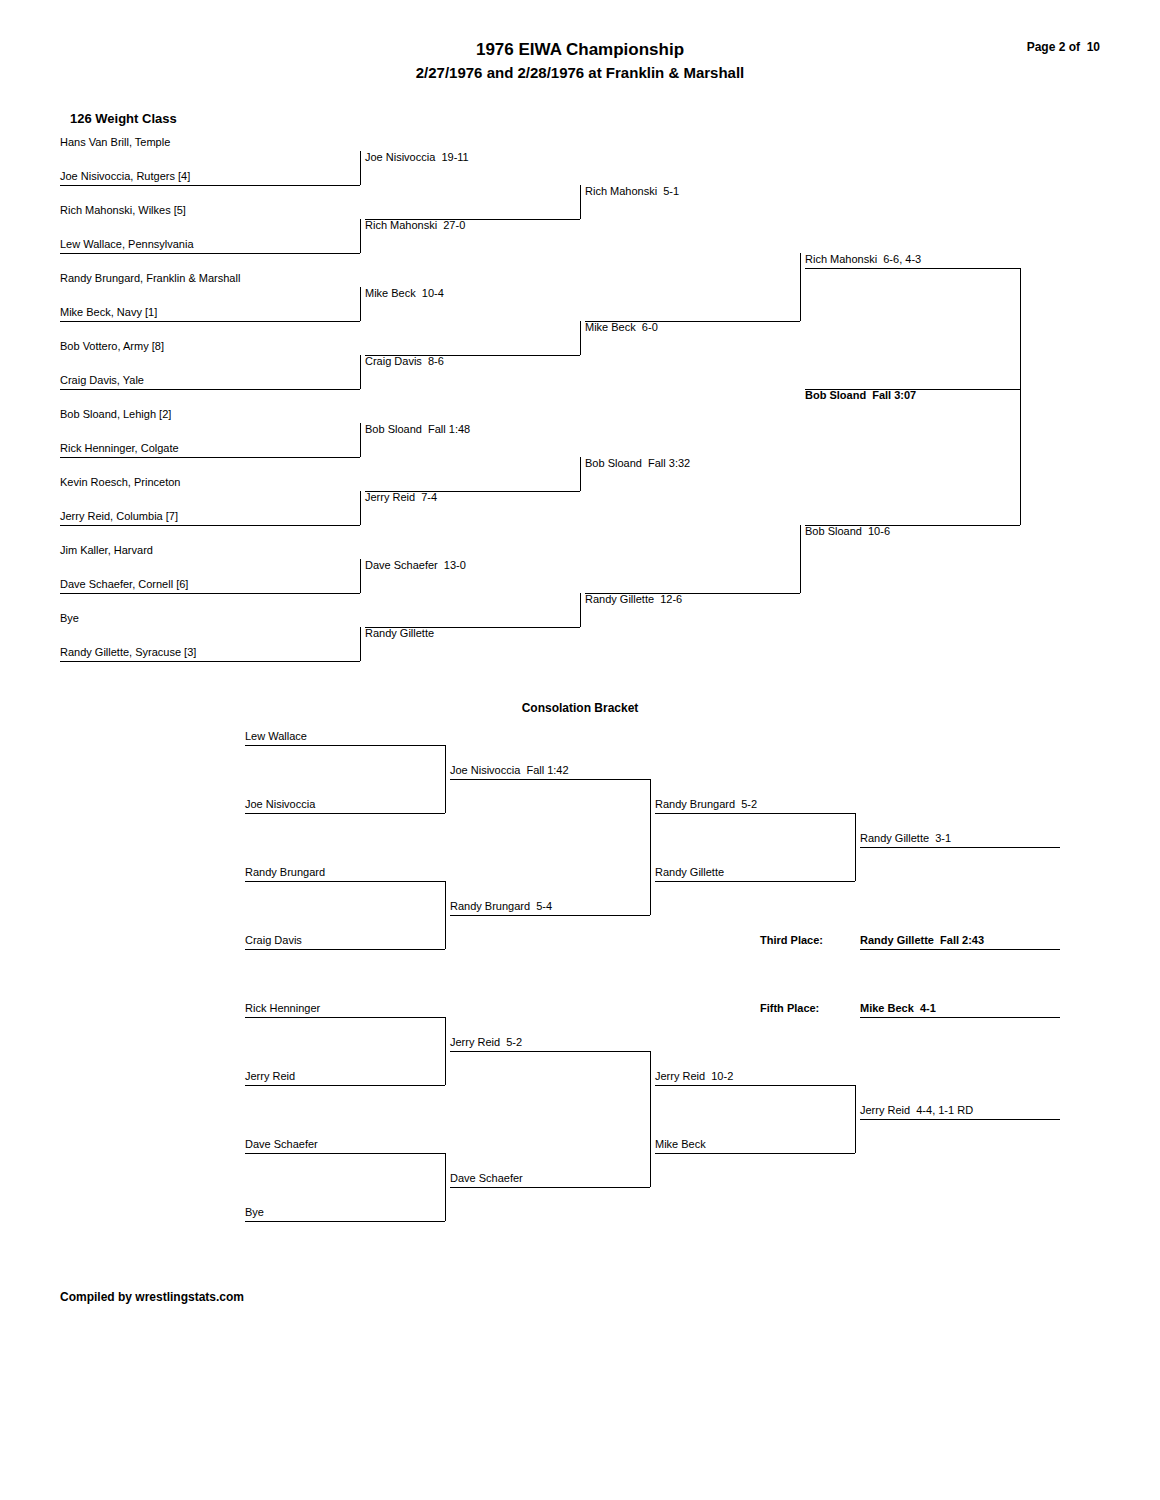Page 2 of 10
1976 EIWA Championship
2/27/1976 and 2/28/1976 at Franklin & Marshall
126 Weight Class
Hans Van Brill, Temple
Joe Nisivoccia, Rutgers [4]
Rich Mahonski, Wilkes [5]
Lew Wallace, Pennsylvania
Randy Brungard, Franklin & Marshall
Mike Beck, Navy [1]
Bob Vottero, Army [8]
Craig Davis, Yale
Bob Sloand, Lehigh [2]
Rick Henninger, Colgate
Kevin Roesch, Princeton
Jerry Reid, Columbia [7]
Jim Kaller, Harvard
Dave Schaefer, Cornell [6]
Bye
Randy Gillette, Syracuse [3]
Joe Nisivoccia 19-11
Rich Mahonski 27-0
Mike Beck 10-4
Craig Davis 8-6
Bob Sloand Fall 1:48
Jerry Reid 7-4
Dave Schaefer 13-0
Randy Gillette
Rich Mahonski 5-1
Mike Beck 6-0
Bob Sloand Fall 3:32
Randy Gillette 12-6
Rich Mahonski 6-6, 4-3
Bob Sloand 10-6
Bob Sloand Fall 3:07
Consolation Bracket
Lew Wallace
Joe Nisivoccia
Joe Nisivoccia Fall 1:42
Randy Brungard
Craig Davis
Randy Brungard 5-4
Randy Brungard 5-2
Randy Gillette
Randy Gillette 3-1
Third Place:
Randy Gillette Fall 2:43
Fifth Place:
Mike Beck 4-1
Rick Henninger
Jerry Reid
Jerry Reid 5-2
Dave Schaefer
Bye
Dave Schaefer
Jerry Reid 10-2
Mike Beck
Jerry Reid 4-4, 1-1 RD
Compiled by wrestlingstats.com